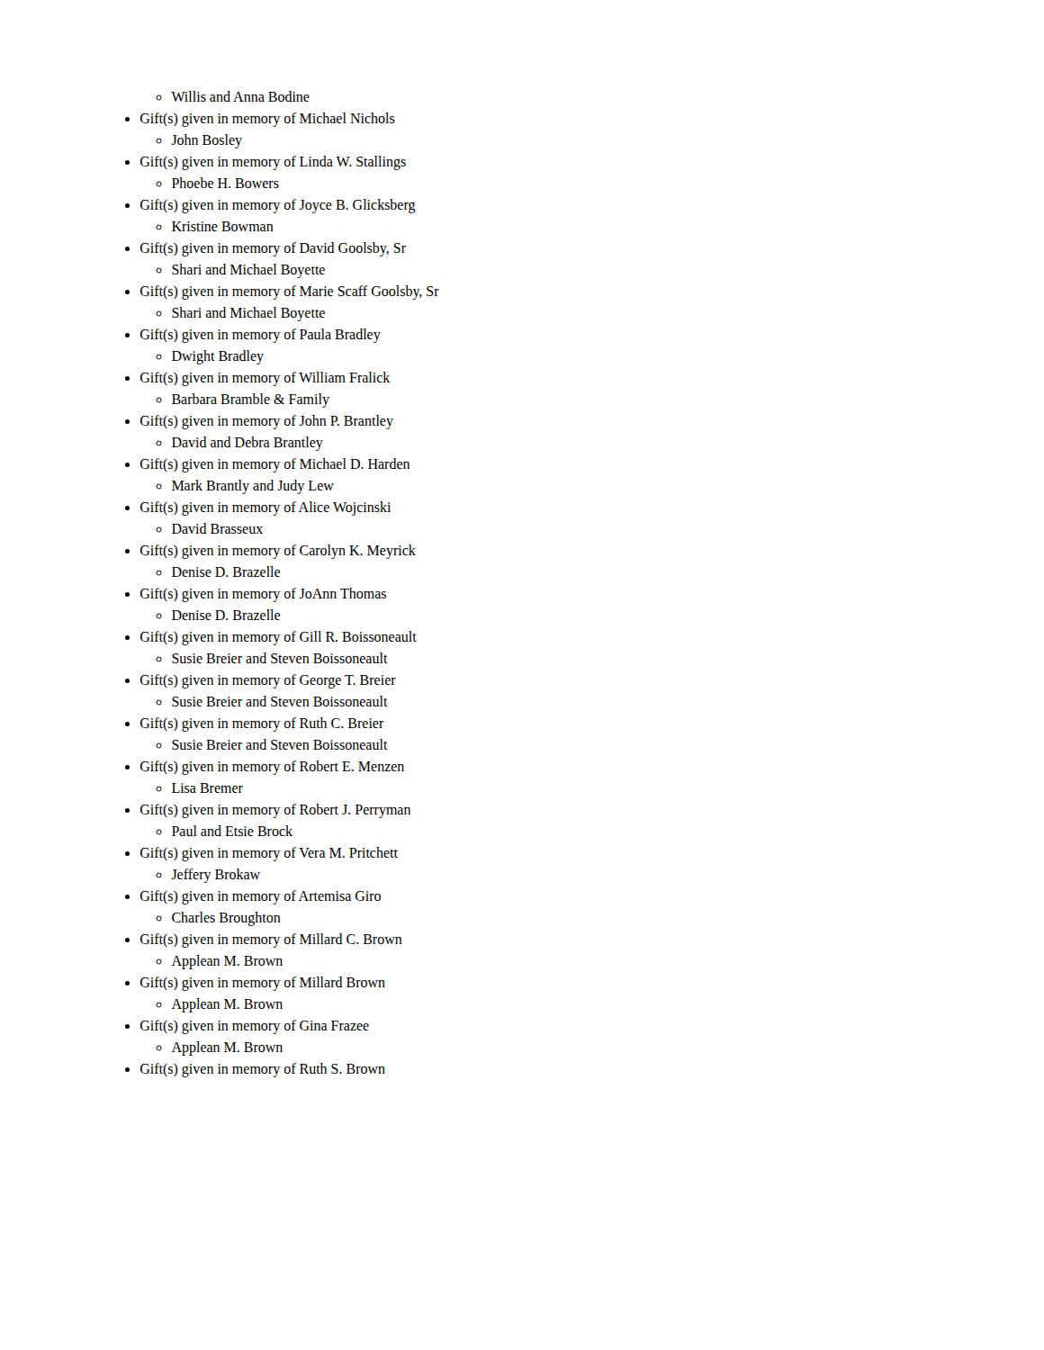Willis and Anna Bodine
Gift(s) given in memory of Michael Nichols
John Bosley
Gift(s) given in memory of Linda W. Stallings
Phoebe H. Bowers
Gift(s) given in memory of Joyce B. Glicksberg
Kristine Bowman
Gift(s) given in memory of David Goolsby, Sr
Shari and Michael Boyette
Gift(s) given in memory of Marie Scaff Goolsby, Sr
Shari and Michael Boyette
Gift(s) given in memory of Paula Bradley
Dwight Bradley
Gift(s) given in memory of William Fralick
Barbara Bramble & Family
Gift(s) given in memory of John P. Brantley
David and Debra Brantley
Gift(s) given in memory of Michael D. Harden
Mark Brantly and Judy Lew
Gift(s) given in memory of Alice Wojcinski
David Brasseux
Gift(s) given in memory of Carolyn K. Meyrick
Denise D. Brazelle
Gift(s) given in memory of JoAnn Thomas
Denise D. Brazelle
Gift(s) given in memory of Gill R. Boissoneault
Susie Breier and Steven Boissoneault
Gift(s) given in memory of George T. Breier
Susie Breier and Steven Boissoneault
Gift(s) given in memory of Ruth C. Breier
Susie Breier and Steven Boissoneault
Gift(s) given in memory of Robert E. Menzen
Lisa Bremer
Gift(s) given in memory of Robert J. Perryman
Paul and Etsie Brock
Gift(s) given in memory of Vera M. Pritchett
Jeffery Brokaw
Gift(s) given in memory of Artemisa Giro
Charles Broughton
Gift(s) given in memory of Millard C. Brown
Applean M. Brown
Gift(s) given in memory of Millard Brown
Applean M. Brown
Gift(s) given in memory of Gina Frazee
Applean M. Brown
Gift(s) given in memory of Ruth S. Brown